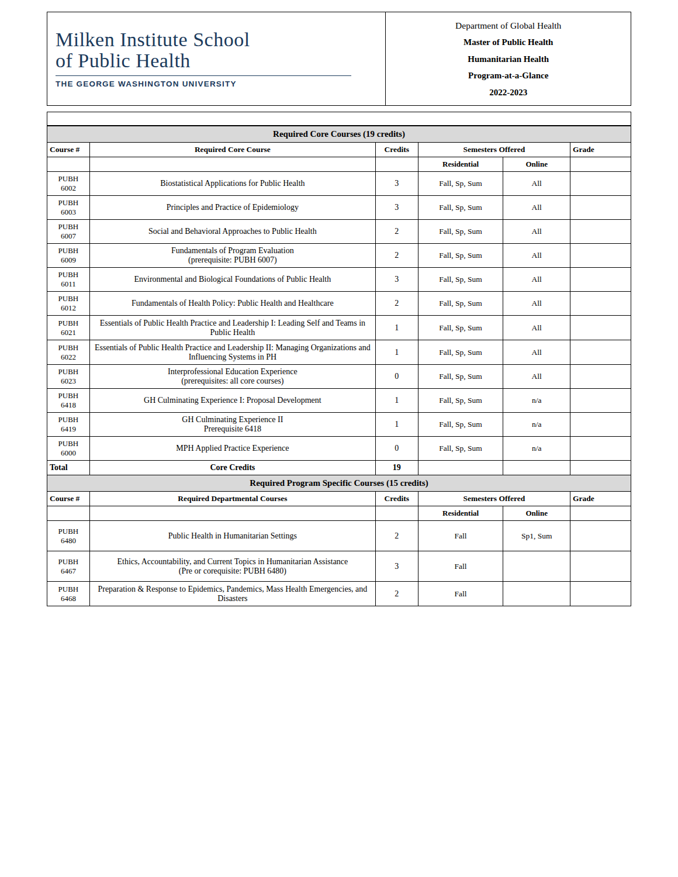| Milken Institute School of Public Health THE GEORGE WASHINGTON UNIVERSITY | Department of Global Health Master of Public Health Humanitarian Health Program-at-a-Glance 2022-2023 |
| Required Core Courses (19 credits) |
| Course # | Required Core Course | Credits | Semesters Offered | Grade |
| | | | Residential | Online | |
| PUBH 6002 | Biostatistical Applications for Public Health | 3 | Fall, Sp, Sum | All | |
| PUBH 6003 | Principles and Practice of Epidemiology | 3 | Fall, Sp, Sum | All | |
| PUBH 6007 | Social and Behavioral Approaches to Public Health | 2 | Fall, Sp, Sum | All | |
| PUBH 6009 | Fundamentals of Program Evaluation (prerequisite: PUBH 6007) | 2 | Fall, Sp, Sum | All | |
| PUBH 6011 | Environmental and Biological Foundations of Public Health | 3 | Fall, Sp, Sum | All | |
| PUBH 6012 | Fundamentals of Health Policy: Public Health and Healthcare | 2 | Fall, Sp, Sum | All | |
| PUBH 6021 | Essentials of Public Health Practice and Leadership I: Leading Self and Teams in Public Health | 1 | Fall, Sp, Sum | All | |
| PUBH 6022 | Essentials of Public Health Practice and Leadership II: Managing Organizations and Influencing Systems in PH | 1 | Fall, Sp, Sum | All | |
| PUBH 6023 | Interprofessional Education Experience (prerequisites: all core courses) | 0 | Fall, Sp, Sum | All | |
| PUBH 6418 | GH Culminating Experience I: Proposal Development | 1 | Fall, Sp, Sum | n/a | |
| PUBH 6419 | GH Culminating Experience II Prerequisite 6418 | 1 | Fall, Sp, Sum | n/a | |
| PUBH 6000 | MPH Applied Practice Experience | 0 | Fall, Sp, Sum | n/a | |
| Total | Core Credits | 19 | | | |
| Required Program Specific Courses (15 credits) |
| Course # | Required Departmental Courses | Credits | Semesters Offered | Grade |
| | | | Residential | Online | |
| PUBH 6480 | Public Health in Humanitarian Settings | 2 | Fall | Sp1, Sum | |
| PUBH 6467 | Ethics, Accountability, and Current Topics in Humanitarian Assistance (Pre or corequisite: PUBH 6480) | 3 | Fall | | |
| PUBH 6468 | Preparation & Response to Epidemics, Pandemics, Mass Health Emergencies, and Disasters | 2 | Fall | | |